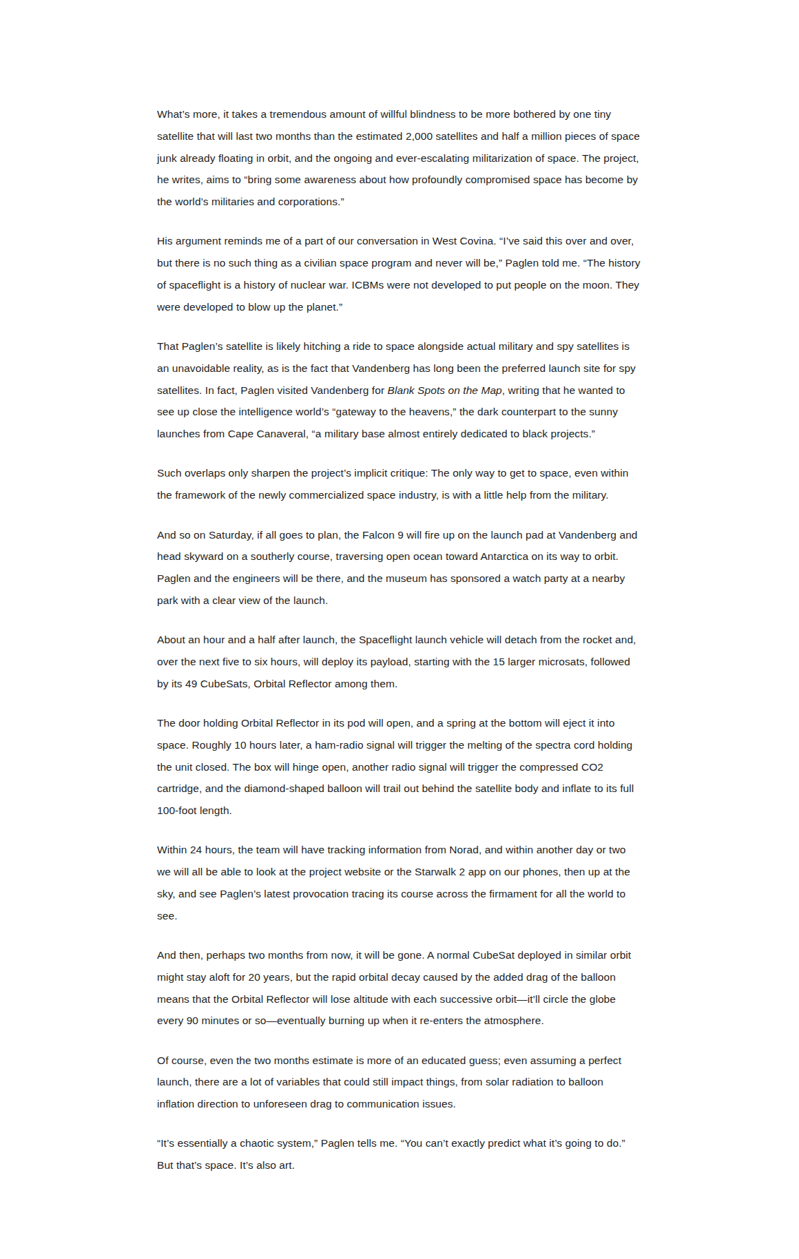What’s more, it takes a tremendous amount of willful blindness to be more bothered by one tiny satellite that will last two months than the estimated 2,000 satellites and half a million pieces of space junk already floating in orbit, and the ongoing and ever-escalating militarization of space. The project, he writes, aims to “bring some awareness about how profoundly compromised space has become by the world’s militaries and corporations.”
His argument reminds me of a part of our conversation in West Covina. “I’ve said this over and over, but there is no such thing as a civilian space program and never will be,” Paglen told me. “The history of spaceflight is a history of nuclear war. ICBMs were not developed to put people on the moon. They were developed to blow up the planet.”
That Paglen’s satellite is likely hitching a ride to space alongside actual military and spy satellites is an unavoidable reality, as is the fact that Vandenberg has long been the preferred launch site for spy satellites. In fact, Paglen visited Vandenberg for Blank Spots on the Map, writing that he wanted to see up close the intelligence world’s “gateway to the heavens,” the dark counterpart to the sunny launches from Cape Canaveral, “a military base almost entirely dedicated to black projects.”
Such overlaps only sharpen the project’s implicit critique: The only way to get to space, even within the framework of the newly commercialized space industry, is with a little help from the military.
And so on Saturday, if all goes to plan, the Falcon 9 will fire up on the launch pad at Vandenberg and head skyward on a southerly course, traversing open ocean toward Antarctica on its way to orbit. Paglen and the engineers will be there, and the museum has sponsored a watch party at a nearby park with a clear view of the launch.
About an hour and a half after launch, the Spaceflight launch vehicle will detach from the rocket and, over the next five to six hours, will deploy its payload, starting with the 15 larger microsats, followed by its 49 CubeSats, Orbital Reflector among them.
The door holding Orbital Reflector in its pod will open, and a spring at the bottom will eject it into space. Roughly 10 hours later, a ham-radio signal will trigger the melting of the spectra cord holding the unit closed. The box will hinge open, another radio signal will trigger the compressed CO2 cartridge, and the diamond-shaped balloon will trail out behind the satellite body and inflate to its full 100-foot length.
Within 24 hours, the team will have tracking information from Norad, and within another day or two we will all be able to look at the project website or the Starwalk 2 app on our phones, then up at the sky, and see Paglen’s latest provocation tracing its course across the firmament for all the world to see.
And then, perhaps two months from now, it will be gone. A normal CubeSat deployed in similar orbit might stay aloft for 20 years, but the rapid orbital decay caused by the added drag of the balloon means that the Orbital Reflector will lose altitude with each successive orbit—it’ll circle the globe every 90 minutes or so—eventually burning up when it re-enters the atmosphere.
Of course, even the two months estimate is more of an educated guess; even assuming a perfect launch, there are a lot of variables that could still impact things, from solar radiation to balloon inflation direction to unforeseen drag to communication issues.
“It’s essentially a chaotic system,” Paglen tells me. “You can’t exactly predict what it’s going to do.” But that’s space. It’s also art.